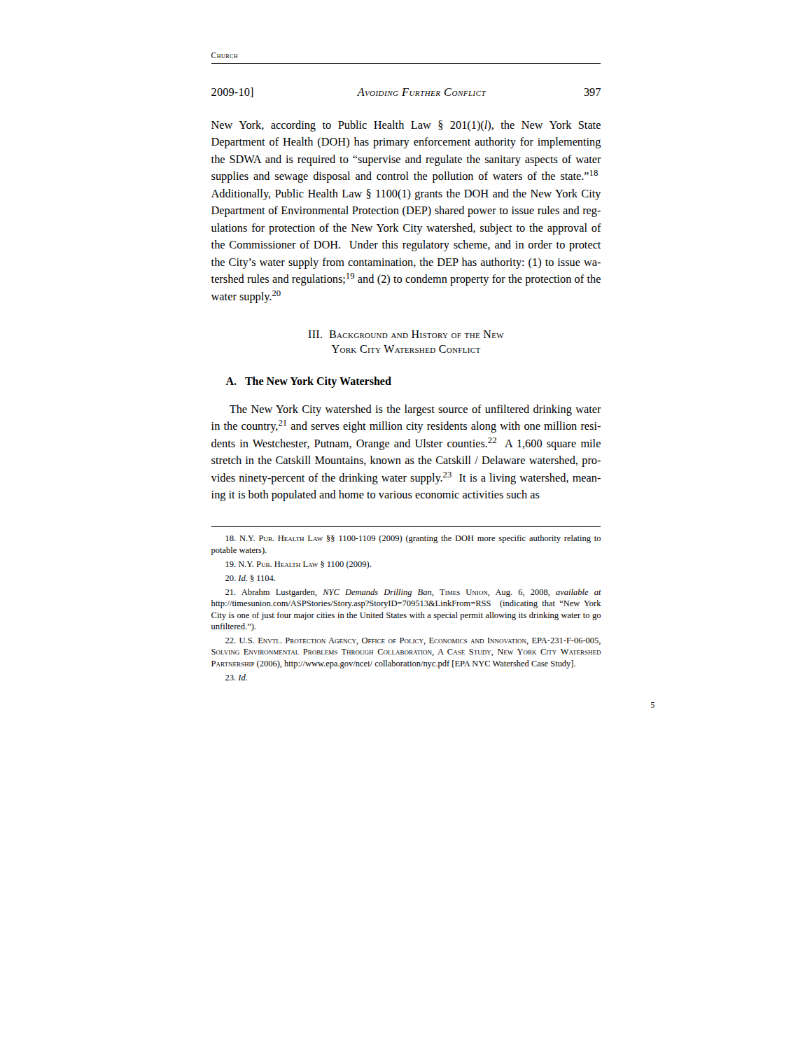Church
2009-10] Avoiding Further Conflict 397
New York, according to Public Health Law § 201(1)(l), the New York State Department of Health (DOH) has primary enforcement authority for implementing the SDWA and is required to “supervise and regulate the sanitary aspects of water supplies and sewage disposal and control the pollution of waters of the state.”18 Additionally, Public Health Law § 1100(1) grants the DOH and the New York City Department of Environmental Protection (DEP) shared power to issue rules and regulations for protection of the New York City watershed, subject to the approval of the Commissioner of DOH. Under this regulatory scheme, and in order to protect the City’s water supply from contamination, the DEP has authority: (1) to issue watershed rules and regulations;19 and (2) to condemn property for the protection of the water supply.20
III. Background and History of the New York City Watershed Conflict
A. The New York City Watershed
The New York City watershed is the largest source of unfiltered drinking water in the country,21 and serves eight million city residents along with one million residents in Westchester, Putnam, Orange and Ulster counties.22 A 1,600 square mile stretch in the Catskill Mountains, known as the Catskill / Delaware watershed, provides ninety-percent of the drinking water supply.23 It is a living watershed, meaning it is both populated and home to various economic activities such as
18. N.Y. Pub. Health Law §§ 1100-1109 (2009) (granting the DOH more specific authority relating to potable waters).
19. N.Y. Pub. Health Law § 1100 (2009).
20. Id. § 1104.
21. Abrahm Lustgarden, NYC Demands Drilling Ban, Times Union, Aug. 6, 2008, available at http://timesunion.com/ASPStories/Story.asp?StoryID=709513&LinkFrom=RSS (indicating that “New York City is one of just four major cities in the United States with a special permit allowing its drinking water to go unfiltered.”).
22. U.S. Envtl. Protection Agency, Office of Policy, Economics and Innovation, EPA-231-F-06-005, Solving Environmental Problems Through Collaboration, A Case Study, New York City Watershed Partnership (2006), http://www.epa.gov/ncei/ collaboration/nyc.pdf [EPA NYC Watershed Case Study].
23. Id.
5